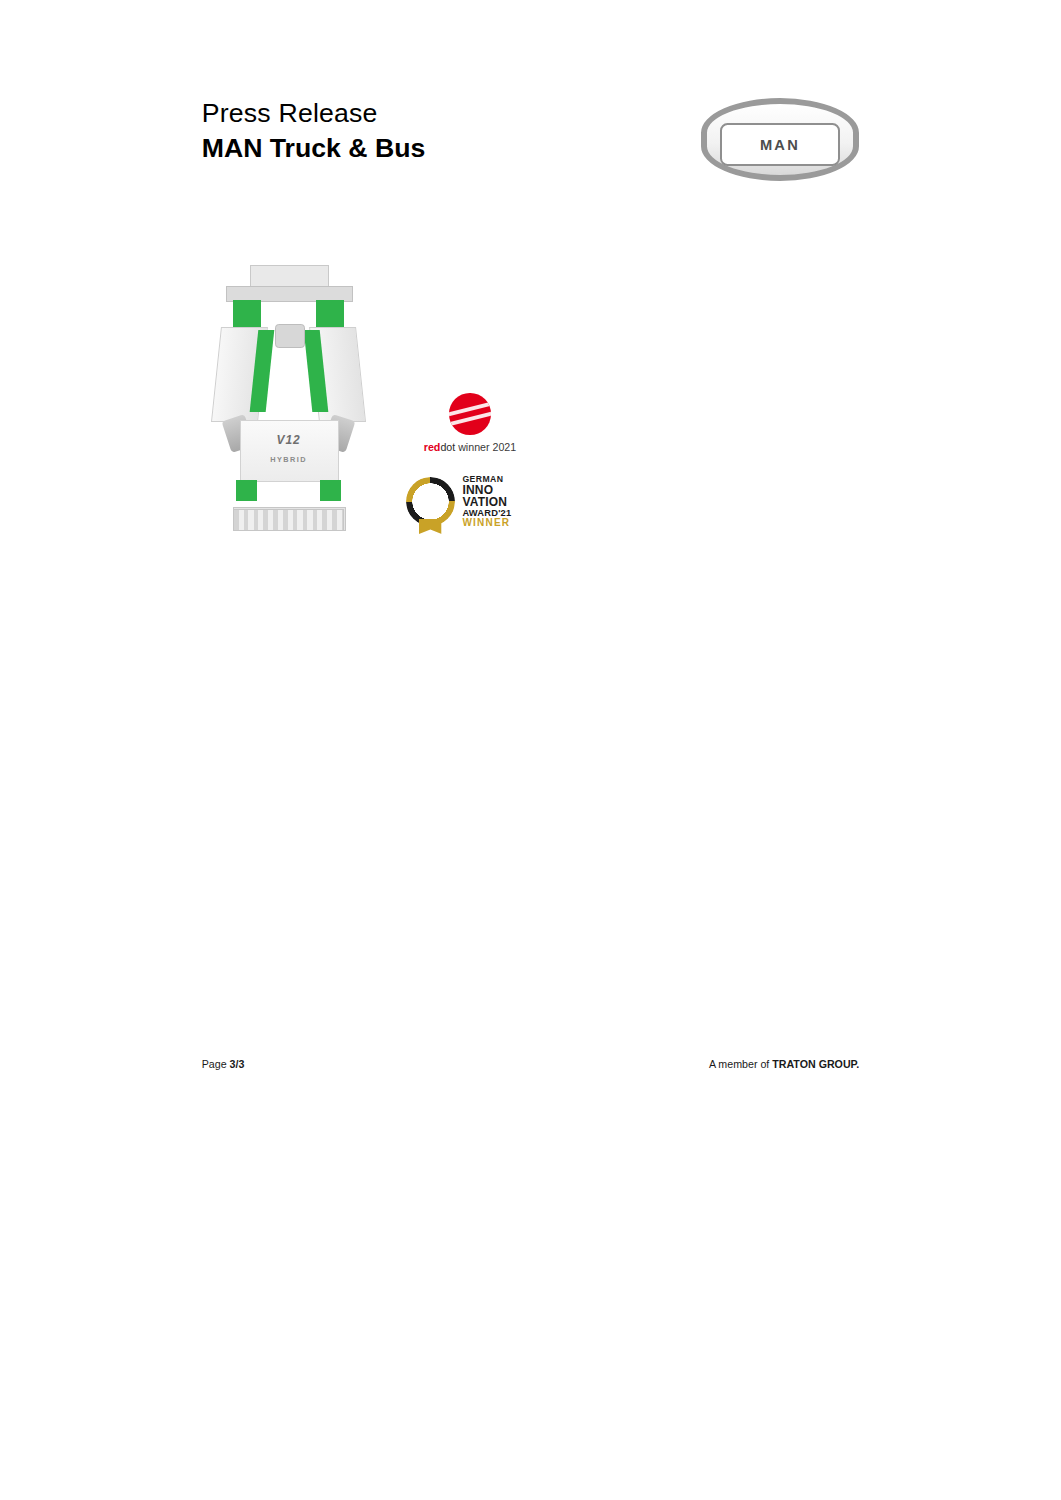Press Release
MAN Truck & Bus
MAN
V12
HYBRID
red dot winner 2021
GERMAN
INNO
VATION
AWARD'21
WINNER
Page 3/3
A member of TRATON GROUP.